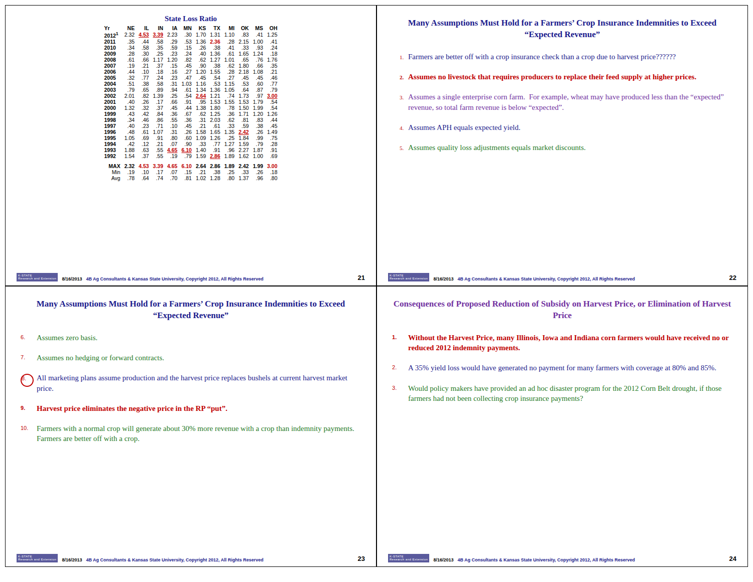State Loss Ratio
| Yr | NE | IL | IN | IA | MN | KS | TX | MI | OK | MS | OH |
| --- | --- | --- | --- | --- | --- | --- | --- | --- | --- | --- | --- |
| 2012 1 | 2.32 | 4.53 | 3.39 | 2.23 | .30 | 1.70 | 1.31 | 1.10 | .83 | .41 | 1.25 |
| 2011 | .35 | .44 | .58 | .29 | .53 | 1.36 | 2.36 | .28 | 2.15 | 1.00 | .41 |
| 2010 | .34 | .58 | .35 | .59 | .15 | .26 | .38 | .41 | .33 | .93 | .24 |
| 2009 | .28 | .30 | .25 | .23 | .24 | .40 | 1.36 | .61 | 1.65 | 1.24 | .18 |
| 2008 | .61 | .66 | 1.17 | 1.20 | .82 | .62 | 1.27 | 1.01 | .65 | .76 | 1.76 |
| 2007 | .19 | .21 | .37 | .15 | .45 | .90 | .38 | .62 | 1.80 | .66 | .35 |
| 2006 | .44 | .10 | .18 | .16 | .27 | 1.20 | 1.55 | .28 | 2.18 | 1.08 | .21 |
| 2005 | .32 | .77 | .24 | .23 | .47 | .45 | .54 | .27 | .45 | .45 | .46 |
| 2004 | .51 | .38 | .58 | .31 | 1.03 | 1.16 | .53 | 1.15 | .53 | .60 | .77 |
| 2003 | .79 | .65 | .89 | .94 | .61 | 1.34 | 1.36 | 1.05 | .64 | .87 | .79 |
| 2002 | 2.01 | .82 | 1.39 | .25 | .54 | 2.64 | 1.21 | .74 | 1.73 | .97 | 3.00 |
| 2001 | .40 | .26 | .17 | .66 | .91 | .95 | 1.53 | 1.55 | 1.53 | 1.79 | .54 |
| 2000 | 1.32 | .32 | .37 | .45 | .44 | 1.38 | 1.80 | .78 | 1.50 | 1.99 | .54 |
| 1999 | .43 | .42 | .84 | .36 | .67 | .62 | 1.25 | .36 | 1.71 | 1.20 | 1.26 |
| 1998 | .34 | .46 | .86 | .55 | .36 | .31 | 2.03 | .62 | .81 | .83 | .44 |
| 1997 | .40 | .23 | .71 | .10 | .45 | .21 | .61 | .33 | .59 | .38 | .45 |
| 1996 | .48 | .61 | 1.07 | .31 | .26 | 1.58 | 1.65 | 1.35 | 2.42 | .26 | 1.49 |
| 1995 | 1.05 | .69 | .91 | .80 | .60 | 1.09 | 1.26 | .25 | 1.84 | .99 | .75 |
| 1994 | .42 | .12 | .21 | .07 | .90 | .33 | .77 | 1.27 | 1.59 | .79 | .28 |
| 1993 | 1.88 | .63 | .55 | 4.65 | 6.10 | 1.40 | .91 | .96 | 2.27 | 1.87 | .91 |
| 1992 | 1.54 | .37 | .55 | .19 | .79 | 1.59 | 2.86 | 1.89 | 1.62 | 1.00 | .69 |
| MAX | 2.32 | 4.53 | 3.39 | 4.65 | 6.10 | 2.64 | 2.86 | 1.89 | 2.42 | 1.99 | 3.00 |
| Min | .19 | .10 | .17 | .07 | .15 | .21 | .38 | .25 | .33 | .26 | .18 |
| Avg | .78 | .64 | .74 | .70 | .81 | 1.02 | 1.28 | .80 | 1.37 | .96 | .80 |
K-STATE
Research and Extension 8/16/2013 4B Ag Consultants & Kansas State University, Copyright 2012, All Rights Reserved 21
Many Assumptions Must Hold for a Farmers’ Crop Insurance Indemnities to Exceed “Expected Revenue”
Farmers are better off with a crop insurance check than a crop due to harvest price??????
Assumes no livestock that requires producers to replace their feed supply at higher prices.
Assumes a single enterprise corn farm. For example, wheat may have produced less than the “expected” revenue, so total farm revenue is below “expected”.
Assumes APH equals expected yield.
Assumes quality loss adjustments equals market discounts.
K-STATE
Research and Extension 8/16/2013 4B Ag Consultants & Kansas State University, Copyright 2012, All Rights Reserved 22
Many Assumptions Must Hold for a Farmers’ Crop Insurance Indemnities to Exceed “Expected Revenue”
Assumes zero basis.
Assumes no hedging or forward contracts.
All marketing plans assume production and the harvest price replaces bushels at current harvest market price.
Harvest price eliminates the negative price in the RP “put”.
Farmers with a normal crop will generate about 30% more revenue with a crop than indemnity payments. Farmers are better off with a crop.
K-STATE
Research and Extension 8/16/2013 4B Ag Consultants & Kansas State University, Copyright 2012, All Rights Reserved 23
Consequences of Proposed Reduction of Subsidy on Harvest Price, or Elimination of Harvest Price
Without the Harvest Price, many Illinois, Iowa and Indiana corn farmers would have received no or reduced 2012 indemnity payments.
A 35% yield loss would have generated no payment for many farmers with coverage at 80% and 85%.
Would policy makers have provided an ad hoc disaster program for the 2012 Corn Belt drought, if those farmers had not been collecting crop insurance payments?
K-STATE
Research and Extension 8/16/2013 4B Ag Consultants & Kansas State University, Copyright 2012, All Rights Reserved 24